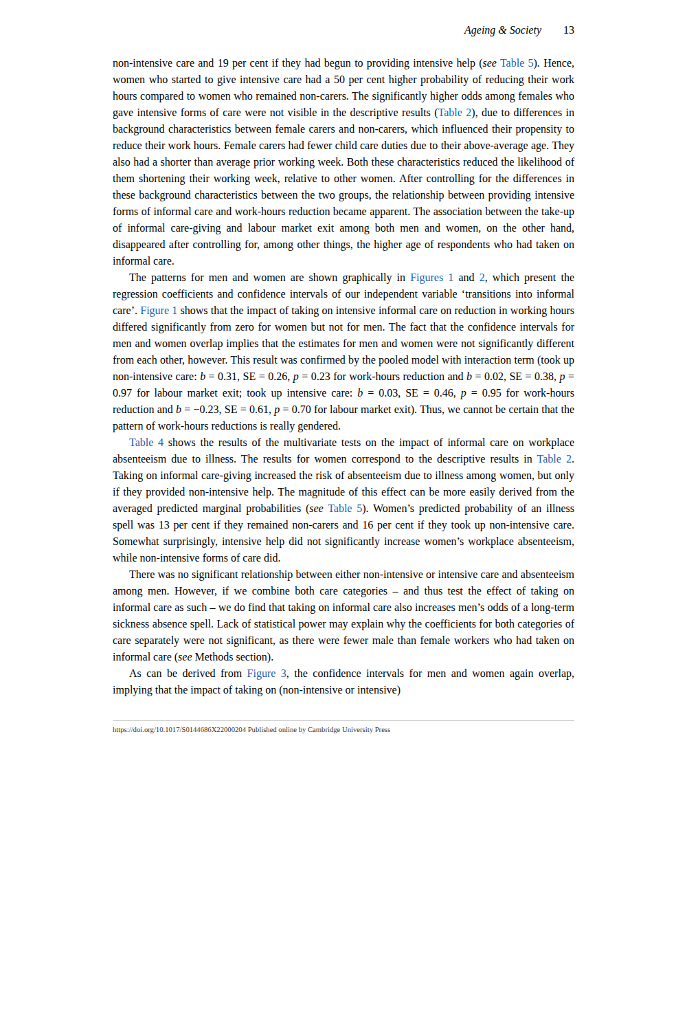Ageing & Society 13
non-intensive care and 19 per cent if they had begun to providing intensive help (see Table 5). Hence, women who started to give intensive care had a 50 per cent higher probability of reducing their work hours compared to women who remained non-carers. The significantly higher odds among females who gave intensive forms of care were not visible in the descriptive results (Table 2), due to differences in background characteristics between female carers and non-carers, which influenced their propensity to reduce their work hours. Female carers had fewer child care duties due to their above-average age. They also had a shorter than average prior working week. Both these characteristics reduced the likelihood of them shortening their working week, relative to other women. After controlling for the differences in these background characteristics between the two groups, the relationship between providing intensive forms of informal care and work-hours reduction became apparent. The association between the take-up of informal care-giving and labour market exit among both men and women, on the other hand, disappeared after controlling for, among other things, the higher age of respondents who had taken on informal care.
The patterns for men and women are shown graphically in Figures 1 and 2, which present the regression coefficients and confidence intervals of our independent variable ‘transitions into informal care’. Figure 1 shows that the impact of taking on intensive informal care on reduction in working hours differed significantly from zero for women but not for men. The fact that the confidence intervals for men and women overlap implies that the estimates for men and women were not significantly different from each other, however. This result was confirmed by the pooled model with interaction term (took up non-intensive care: b = 0.31, SE = 0.26, p = 0.23 for work-hours reduction and b = 0.02, SE = 0.38, p = 0.97 for labour market exit; took up intensive care: b = 0.03, SE = 0.46, p = 0.95 for work-hours reduction and b = −0.23, SE = 0.61, p = 0.70 for labour market exit). Thus, we cannot be certain that the pattern of work-hours reductions is really gendered.
Table 4 shows the results of the multivariate tests on the impact of informal care on workplace absenteeism due to illness. The results for women correspond to the descriptive results in Table 2. Taking on informal care-giving increased the risk of absenteeism due to illness among women, but only if they provided non-intensive help. The magnitude of this effect can be more easily derived from the averaged predicted marginal probabilities (see Table 5). Women’s predicted probability of an illness spell was 13 per cent if they remained non-carers and 16 per cent if they took up non-intensive care. Somewhat surprisingly, intensive help did not significantly increase women’s workplace absenteeism, while non-intensive forms of care did.
There was no significant relationship between either non-intensive or intensive care and absenteeism among men. However, if we combine both care categories – and thus test the effect of taking on informal care as such – we do find that taking on informal care also increases men’s odds of a long-term sickness absence spell. Lack of statistical power may explain why the coefficients for both categories of care separately were not significant, as there were fewer male than female workers who had taken on informal care (see Methods section).
As can be derived from Figure 3, the confidence intervals for men and women again overlap, implying that the impact of taking on (non-intensive or intensive)
https://doi.org/10.1017/S0144686X22000204 Published online by Cambridge University Press